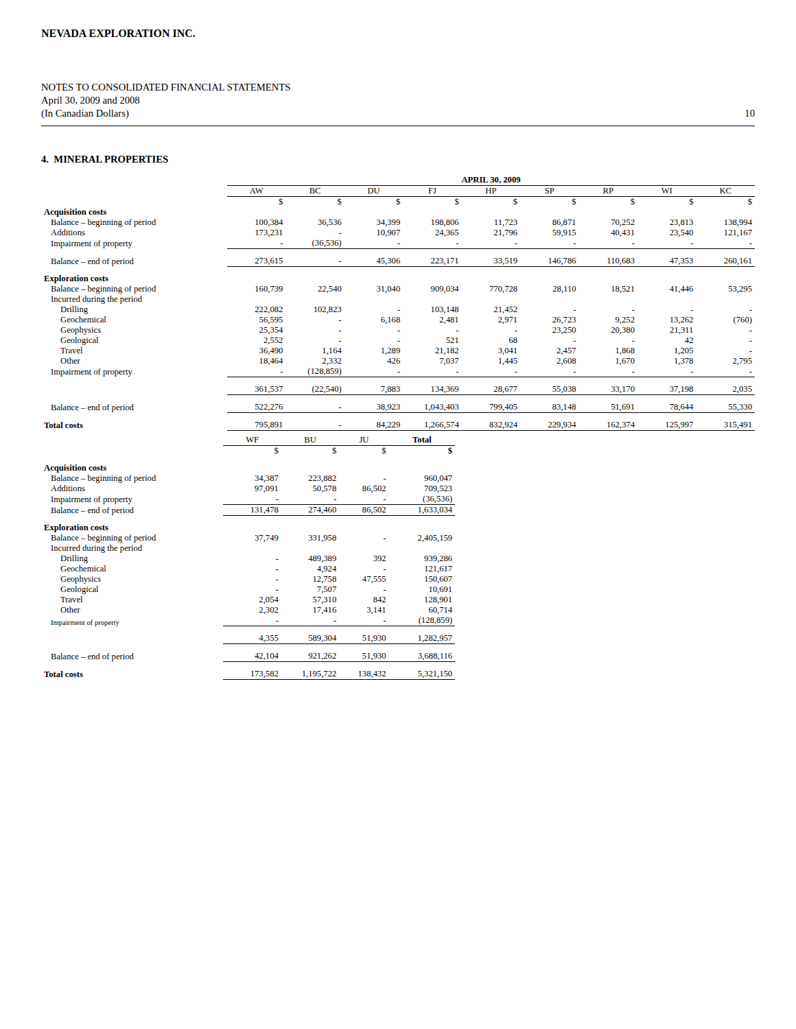NEVADA EXPLORATION INC.
NOTES TO CONSOLIDATED FINANCIAL STATEMENTS
April 30, 2009 and 2008
(In Canadian Dollars) 10
4. MINERAL PROPERTIES
| | APRIL 30, 2009 |
| | AW | BC | DU | FJ | HP | SP | RP | WI | KC |
| | $ | $ | $ | $ | $ | $ | $ | $ | $ |
| Acquisition costs | |
| Balance – beginning of period | 100,384 | 36,536 | 34,399 | 198,806 | 11,723 | 86,871 | 70,252 | 23,813 | 138,994 |
| Additions | 173,231 | - | 10,907 | 24,365 | 21,796 | 59,915 | 40,431 | 23,540 | 121,167 |
| Impairment of property | - | (36,536) | - | - | - | - | - | - | - |
| Balance – end of period | 273,615 | - | 45,306 | 223,171 | 33,519 | 146,786 | 110,683 | 47,353 | 260,161 |
| Exploration costs | |
| Balance – beginning of period | 160,739 | 22,540 | 31,040 | 909,034 | 770,728 | 28,110 | 18,521 | 41,446 | 53,295 |
| Incurred during the period | |
| Drilling | 222,082 | 102,823 | - | 103,148 | 21,452 | - | - | - | - |
| Geochemical | 56,595 | - | 6,168 | 2,481 | 2,971 | 26,723 | 9,252 | 13,262 | (760) |
| Geophysics | 25,354 | - | - | - | - | 23,250 | 20,380 | 21,311 | - |
| Geological | 2,552 | - | - | 521 | 68 | - | - | 42 | - |
| Travel | 36,490 | 1,164 | 1,289 | 21,182 | 3,041 | 2,457 | 1,868 | 1,205 | - |
| Other | 18,464 | 2,332 | 426 | 7,037 | 1,445 | 2,608 | 1,670 | 1,378 | 2,795 |
| Impairment of property | - | (128,859) | - | - | - | - | - | - | - |
| | 361,537 | (22,540) | 7,883 | 134,369 | 28,677 | 55,038 | 33,170 | 37,198 | 2,035 |
| Balance – end of period | 522,276 | - | 38,923 | 1,043,403 | 799,405 | 83,148 | 51,691 | 78,644 | 55,330 |
| Total costs | 795,891 | - | 84,229 | 1,266,574 | 832,924 | 229,934 | 162,374 | 125,997 | 315,491 |
| | WF | BU | JU | Total |
| | $ | $ | $ | $ |
| Acquisition costs | |
| Balance – beginning of period | 34,387 | 223,882 | - | 960,047 |
| Additions | 97,091 | 50,578 | 86,502 | 709,523 |
| Impairment of property | - | - | - | (36,536) |
| Balance – end of period | 131,478 | 274,460 | 86,502 | 1,633,034 |
| Exploration costs | |
| Balance – beginning of period | 37,749 | 331,958 | - | 2,405,159 |
| Incurred during the period | |
| Drilling | - | 489,389 | 392 | 939,286 |
| Geochemical | - | 4,924 | - | 121,617 |
| Geophysics | - | 12,758 | 47,555 | 150,607 |
| Geological | - | 7,507 | - | 10,691 |
| Travel | 2,054 | 57,310 | 842 | 128,901 |
| Other | 2,302 | 17,416 | 3,141 | 60,714 |
| Impairment of property | - | - | - | (128,859) |
| | 4,355 | 589,304 | 51,930 | 1,282,957 |
| Balance – end of period | 42,104 | 921,262 | 51,930 | 3,688,116 |
| Total costs | 173,582 | 1,195,722 | 138,432 | 5,321,150 |